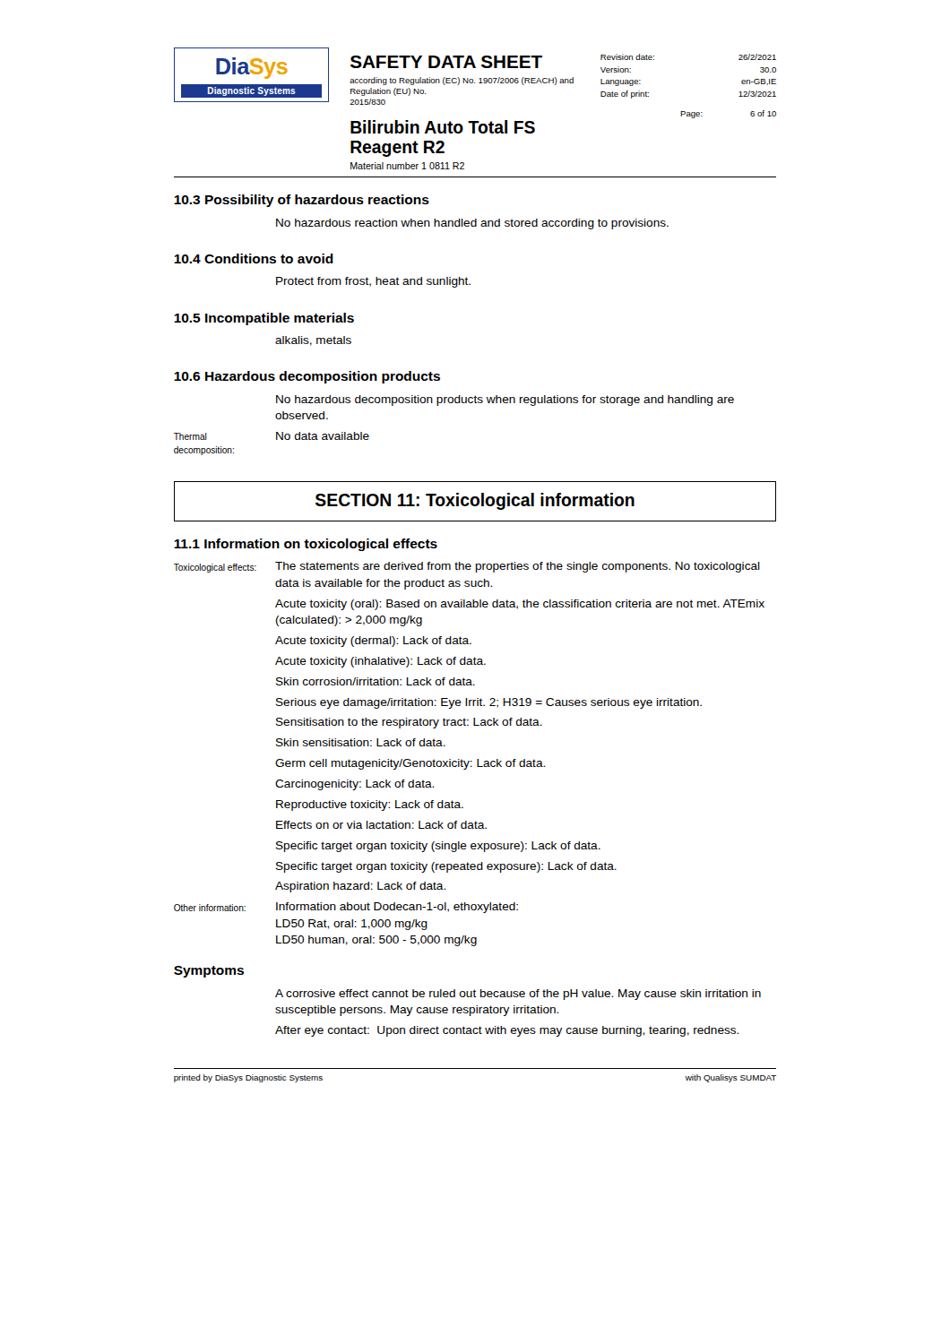Dia Sys
Diagnostic Systems
SAFETY DATA SHEET
according to Regulation (EC) No. 1907/2006 (REACH) and Regulation (EU) No.
2015/830
Bilirubin Auto Total FS Reagent R2
Material number 1 0811 R2
| Revision date: | 26/2/2021 |
| Version: | 30.0 |
| Language: | en-GB,IE |
| Date of print: | 12/3/2021 |
Page: 6 of 10
10.3 Possibility of hazardous reactions
No hazardous reaction when handled and stored according to provisions.
10.4 Conditions to avoid
Protect from frost, heat and sunlight.
10.5 Incompatible materials
alkalis, metals
10.6 Hazardous decomposition products
No hazardous decomposition products when regulations for storage and handling are observed.
Thermal decomposition:
No data available
SECTION 11: Toxicological information
11.1 Information on toxicological effects
Toxicological effects:
The statements are derived from the properties of the single components. No toxicological data is available for the product as such.
Acute toxicity (oral): Based on available data, the classification criteria are not met. ATEmix (calculated): > 2,000 mg/kg
Acute toxicity (dermal): Lack of data.
Acute toxicity (inhalative): Lack of data.
Skin corrosion/irritation: Lack of data.
Serious eye damage/irritation: Eye Irrit. 2; H319 = Causes serious eye irritation.
Sensitisation to the respiratory tract: Lack of data.
Skin sensitisation: Lack of data.
Germ cell mutagenicity/Genotoxicity: Lack of data.
Carcinogenicity: Lack of data.
Reproductive toxicity: Lack of data.
Effects on or via lactation: Lack of data.
Specific target organ toxicity (single exposure): Lack of data.
Specific target organ toxicity (repeated exposure): Lack of data.
Aspiration hazard: Lack of data.
Other information:
Information about Dodecan-1-ol, ethoxylated:
LD50 Rat, oral: 1,000 mg/kg
LD50 human, oral: 500 - 5,000 mg/kg
Symptoms
A corrosive effect cannot be ruled out because of the pH value. May cause skin irritation in susceptible persons. May cause respiratory irritation.
After eye contact: Upon direct contact with eyes may cause burning, tearing, redness.
printed by DiaSys Diagnostic Systems with Qualisys SUMDAT